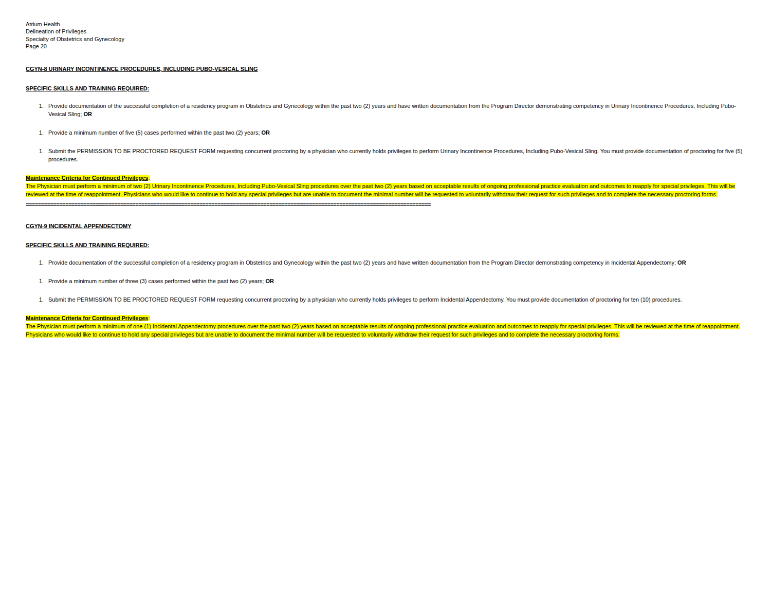Atrium Health
Delineation of Privileges
Specialty of Obstetrics and Gynecology
Page 20
CGYN-8 URINARY INCONTINENCE PROCEDURES, INCLUDING PUBO-VESICAL SLING
SPECIFIC SKILLS AND TRAINING REQUIRED:
Provide documentation of the successful completion of a residency program in Obstetrics and Gynecology within the past two (2) years and have written documentation from the Program Director demonstrating competency in Urinary Incontinence Procedures, Including Pubo-Vesical Sling; OR
Provide a minimum number of five (5) cases performed within the past two (2) years; OR
Submit the PERMISSION TO BE PROCTORED REQUEST FORM requesting concurrent proctoring by a physician who currently holds privileges to perform Urinary Incontinence Procedures, Including Pubo-Vesical Sling. You must provide documentation of proctoring for five (5) procedures.
Maintenance Criteria for Continued Privileges:
The Physician must perform a minimum of two (2) Urinary Incontinence Procedures, Including Pubo-Vesical Sling procedures over the past two (2) years based on acceptable results of ongoing professional practice evaluation and outcomes to reapply for special privileges. This will be reviewed at the time of reappointment. Physicians who would like to continue to hold any special privileges but are unable to document the minimal number will be requested to voluntarily withdraw their request for such privileges and to complete the necessary proctoring forms.
=====================================================================================================================================
CGYN-9 INCIDENTAL APPENDECTOMY
SPECIFIC SKILLS AND TRAINING REQUIRED:
Provide documentation of the successful completion of a residency program in Obstetrics and Gynecology within the past two (2) years and have written documentation from the Program Director demonstrating competency in Incidental Appendectomy; OR
Provide a minimum number of three (3) cases performed within the past two (2) years; OR
Submit the PERMISSION TO BE PROCTORED REQUEST FORM requesting concurrent proctoring by a physician who currently holds privileges to perform Incidental Appendectomy. You must provide documentation of proctoring for ten (10) procedures.
Maintenance Criteria for Continued Privileges:
The Physician must perform a minimum of one (1) Incidental Appendectomy procedures over the past two (2) years based on acceptable results of ongoing professional practice evaluation and outcomes to reapply for special privileges. This will be reviewed at the time of reappointment. Physicians who would like to continue to hold any special privileges but are unable to document the minimal number will be requested to voluntarily withdraw their request for such privileges and to complete the necessary proctoring forms.